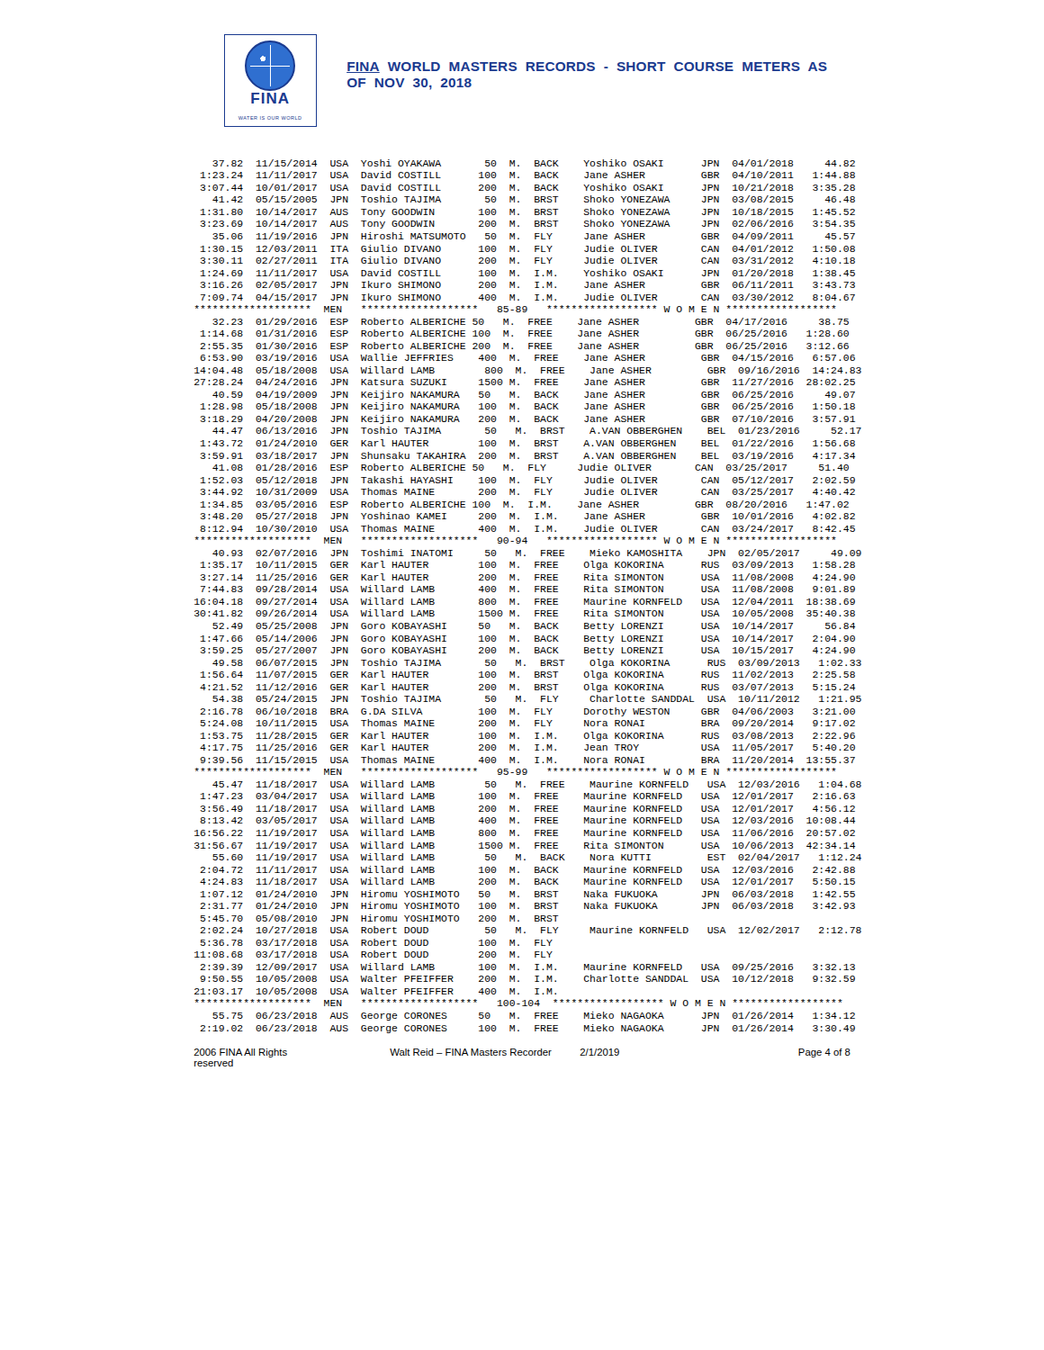FINA
WATER IS OUR WORLD
FINA WORLD MASTERS RECORDS - SHORT COURSE METERS AS OF NOV 30, 2018
   37.82  11/15/2014  USA  Yoshi OYAKAWA       50  M.  BACK    Yoshiko OSAKI      JPN  04/01/2018     44.82
 1:23.24  11/11/2017  USA  David COSTILL      100  M.  BACK    Jane ASHER         GBR  04/10/2011   1:44.88
 3:07.44  10/01/2017  USA  David COSTILL      200  M.  BACK    Yoshiko OSAKI      JPN  10/21/2018   3:35.28
   41.42  05/15/2005  JPN  Toshio TAJIMA       50  M.  BRST    Shoko YONEZAWA     JPN  03/08/2015     46.48
 1:31.80  10/14/2017  AUS  Tony GOODWIN       100  M.  BRST    Shoko YONEZAWA     JPN  10/18/2015   1:45.52
 3:23.69  10/14/2017  AUS  Tony GOODWIN       200  M.  BRST    Shoko YONEZAWA     JPN  02/06/2016   3:54.35
   35.06  11/19/2016  JPN  Hiroshi MATSUMOTO   50  M.  FLY     Jane ASHER         GBR  04/09/2011     45.57
 1:30.15  12/03/2011  ITA  Giulio DIVANO      100  M.  FLY     Judie OLIVER       CAN  04/01/2012   1:50.08
 3:30.11  02/27/2011  ITA  Giulio DIVANO      200  M.  FLY     Judie OLIVER       CAN  03/31/2012   4:10.18
 1:24.69  11/11/2017  USA  David COSTILL      100  M.  I.M.    Yoshiko OSAKI      JPN  01/20/2018   1:38.45
 3:16.26  02/05/2017  JPN  Ikuro SHIMONO      200  M.  I.M.    Jane ASHER         GBR  06/11/2011   3:43.73
 7:09.74  04/15/2017  JPN  Ikuro SHIMONO      400  M.  I.M.    Judie OLIVER       CAN  03/30/2012   8:04.67
*******************  MEN   *******************   85-89   ****************** W O M E N ******************
   32.23  01/29/2016  ESP  Roberto ALBERICHE 50   M.  FREE    Jane ASHER         GBR  04/17/2016     38.75
 1:14.68  01/31/2016  ESP  Roberto ALBERICHE 100  M.  FREE    Jane ASHER         GBR  06/25/2016   1:28.60
 2:55.35  01/30/2016  ESP  Roberto ALBERICHE 200  M.  FREE    Jane ASHER         GBR  06/25/2016   3:12.66
 6:53.90  03/19/2016  USA  Wallie JEFFRIES    400  M.  FREE    Jane ASHER         GBR  04/15/2016   6:57.06
14:04.48  05/18/2008  USA  Willard LAMB        800  M.  FREE    Jane ASHER         GBR  09/16/2016  14:24.83
27:28.24  04/24/2016  JPN  Katsura SUZUKI     1500 M.  FREE    Jane ASHER         GBR  11/27/2016  28:02.25
   40.59  04/19/2009  JPN  Keijiro NAKAMURA   50   M.  BACK    Jane ASHER         GBR  06/25/2016     49.07
 1:28.98  05/18/2008  JPN  Keijiro NAKAMURA   100  M.  BACK    Jane ASHER         GBR  06/25/2016   1:50.18
 3:18.29  04/20/2008  JPN  Keijiro NAKAMURA   200  M.  BACK    Jane ASHER         GBR  07/10/2016   3:57.91
   44.47  06/13/2016  JPN  Toshio TAJIMA       50   M.  BRST    A.VAN OBBERGHEN    BEL  01/23/2016     52.17
 1:43.72  01/24/2010  GER  Karl HAUTER        100  M.  BRST    A.VAN OBBERGHEN    BEL  01/22/2016   1:56.68
 3:59.91  03/18/2017  JPN  Shunsaku TAKAHIRA  200  M.  BRST    A.VAN OBBERGHEN    BEL  03/19/2016   4:17.34
   41.08  01/28/2016  ESP  Roberto ALBERICHE 50   M.  FLY     Judie OLIVER       CAN  03/25/2017     51.40
 1:52.03  05/12/2018  JPN  Takashi HAYASHI    100  M.  FLY     Judie OLIVER       CAN  05/12/2017   2:02.59
 3:44.92  10/31/2009  USA  Thomas MAINE       200  M.  FLY     Judie OLIVER       CAN  03/25/2017   4:40.42
 1:34.85  03/05/2016  ESP  Roberto ALBERICHE 100  M.  I.M.    Jane ASHER         GBR  08/20/2016   1:47.02
 3:48.20  05/27/2018  JPN  Yoshinao KAMEI     200  M.  I.M.    Jane ASHER         GBR  10/01/2016   4:02.82
 8:12.94  10/30/2010  USA  Thomas MAINE       400  M.  I.M.    Judie OLIVER       CAN  03/24/2017   8:42.45
*******************  MEN   *******************   90-94   ****************** W O M E N ******************
   40.93  02/07/2016  JPN  Toshimi INATOMI     50   M.  FREE    Mieko KAMOSHITA    JPN  02/05/2017     49.09
 1:35.17  10/11/2015  GER  Karl HAUTER        100  M.  FREE    Olga KOKORINA      RUS  03/09/2013   1:58.28
 3:27.14  11/25/2016  GER  Karl HAUTER        200  M.  FREE    Rita SIMONTON      USA  11/08/2008   4:24.90
 7:44.83  09/28/2014  USA  Willard LAMB       400  M.  FREE    Rita SIMONTON      USA  11/08/2008   9:01.89
16:04.18  09/27/2014  USA  Willard LAMB       800  M.  FREE    Maurine KORNFELD   USA  12/04/2011  18:38.69
30:41.82  09/26/2014  USA  Willard LAMB       1500 M.  FREE    Rita SIMONTON      USA  10/05/2008  35:40.38
   52.49  05/25/2008  JPN  Goro KOBAYASHI     50   M.  BACK    Betty LORENZI      USA  10/14/2017     56.84
 1:47.66  05/14/2006  JPN  Goro KOBAYASHI     100  M.  BACK    Betty LORENZI      USA  10/14/2017   2:04.90
 3:59.25  05/27/2007  JPN  Goro KOBAYASHI     200  M.  BACK    Betty LORENZI      USA  10/15/2017   4:24.90
   49.58  06/07/2015  JPN  Toshio TAJIMA       50   M.  BRST    Olga KOKORINA      RUS  03/09/2013   1:02.33
 1:56.64  11/07/2015  GER  Karl HAUTER        100  M.  BRST    Olga KOKORINA      RUS  11/02/2013   2:25.58
 4:21.52  11/12/2016  GER  Karl HAUTER        200  M.  BRST    Olga KOKORINA      RUS  03/07/2013   5:15.24
   54.38  05/24/2015  JPN  Toshio TAJIMA       50   M.  FLY     Charlotte SANDDAL  USA  10/11/2012   1:21.95
 2:16.78  06/10/2018  BRA  G.DA SILVA         100  M.  FLY     Dorothy WESTON     GBR  04/06/2003   3:21.00
 5:24.08  10/11/2015  USA  Thomas MAINE       200  M.  FLY     Nora RONAI         BRA  09/20/2014   9:17.02
 1:53.75  11/28/2015  GER  Karl HAUTER        100  M.  I.M.    Olga KOKORINA      RUS  03/08/2013   2:22.96
 4:17.75  11/25/2016  GER  Karl HAUTER        200  M.  I.M.    Jean TROY          USA  11/05/2017   5:40.20
 9:39.56  11/15/2015  USA  Thomas MAINE       400  M.  I.M.    Nora RONAI         BRA  11/20/2014  13:55.37
*******************  MEN   *******************   95-99   ****************** W O M E N ******************
   45.47  11/18/2017  USA  Willard LAMB        50   M.  FREE    Maurine KORNFELD   USA  12/03/2016   1:04.68
 1:47.23  03/04/2017  USA  Willard LAMB       100  M.  FREE    Maurine KORNFELD   USA  12/01/2017   2:16.63
 3:56.49  11/18/2017  USA  Willard LAMB       200  M.  FREE    Maurine KORNFELD   USA  12/01/2017   4:56.12
 8:13.42  03/05/2017  USA  Willard LAMB       400  M.  FREE    Maurine KORNFELD   USA  12/03/2016  10:08.44
16:56.22  11/19/2017  USA  Willard LAMB       800  M.  FREE    Maurine KORNFELD   USA  11/06/2016  20:57.02
31:56.67  11/19/2017  USA  Willard LAMB       1500 M.  FREE    Rita SIMONTON      USA  10/06/2013  42:34.14
   55.60  11/19/2017  USA  Willard LAMB        50   M.  BACK    Nora KUTTI         EST  02/04/2017   1:12.24
 2:04.72  11/11/2017  USA  Willard LAMB       100  M.  BACK    Maurine KORNFELD   USA  12/03/2016   2:42.88
 4:24.83  11/18/2017  USA  Willard LAMB       200  M.  BACK    Maurine KORNFELD   USA  12/01/2017   5:50.15
 1:07.12  01/24/2010  JPN  Hiromu YOSHIMOTO   50   M.  BRST    Naka FUKUOKA       JPN  06/03/2018   1:42.55
 2:31.77  01/24/2010  JPN  Hiromu YOSHIMOTO   100  M.  BRST    Naka FUKUOKA       JPN  06/03/2018   3:42.93
 5:45.70  05/08/2010  JPN  Hiromu YOSHIMOTO   200  M.  BRST
 2:02.24  10/27/2018  USA  Robert DOUD         50   M.  FLY     Maurine KORNFELD   USA  12/02/2017   2:12.78
 5:36.78  03/17/2018  USA  Robert DOUD        100  M.  FLY
11:08.68  03/17/2018  USA  Robert DOUD        200  M.  FLY
 2:39.39  12/09/2017  USA  Willard LAMB       100  M.  I.M.    Maurine KORNFELD   USA  09/25/2016   3:32.13
 9:50.55  10/05/2008  USA  Walter PFEIFFER    200  M.  I.M.    Charlotte SANDDAL  USA  10/12/2018   9:32.59
21:03.17  10/05/2008  USA  Walter PFEIFFER    400  M.  I.M.
*******************  MEN   *******************   100-104  ****************** W O M E N ******************
   55.75  06/23/2018  AUS  George CORONES     50   M.  FREE    Mieko NAGAOKA      JPN  01/26/2014   1:34.12
 2:19.02  06/23/2018  AUS  George CORONES     100  M.  FREE    Mieko NAGAOKA      JPN  01/26/2014   3:30.49
2006 FINA All Rights reserved
Walt Reid – FINA Masters Recorder 2/1/2019
Page 4 of 8